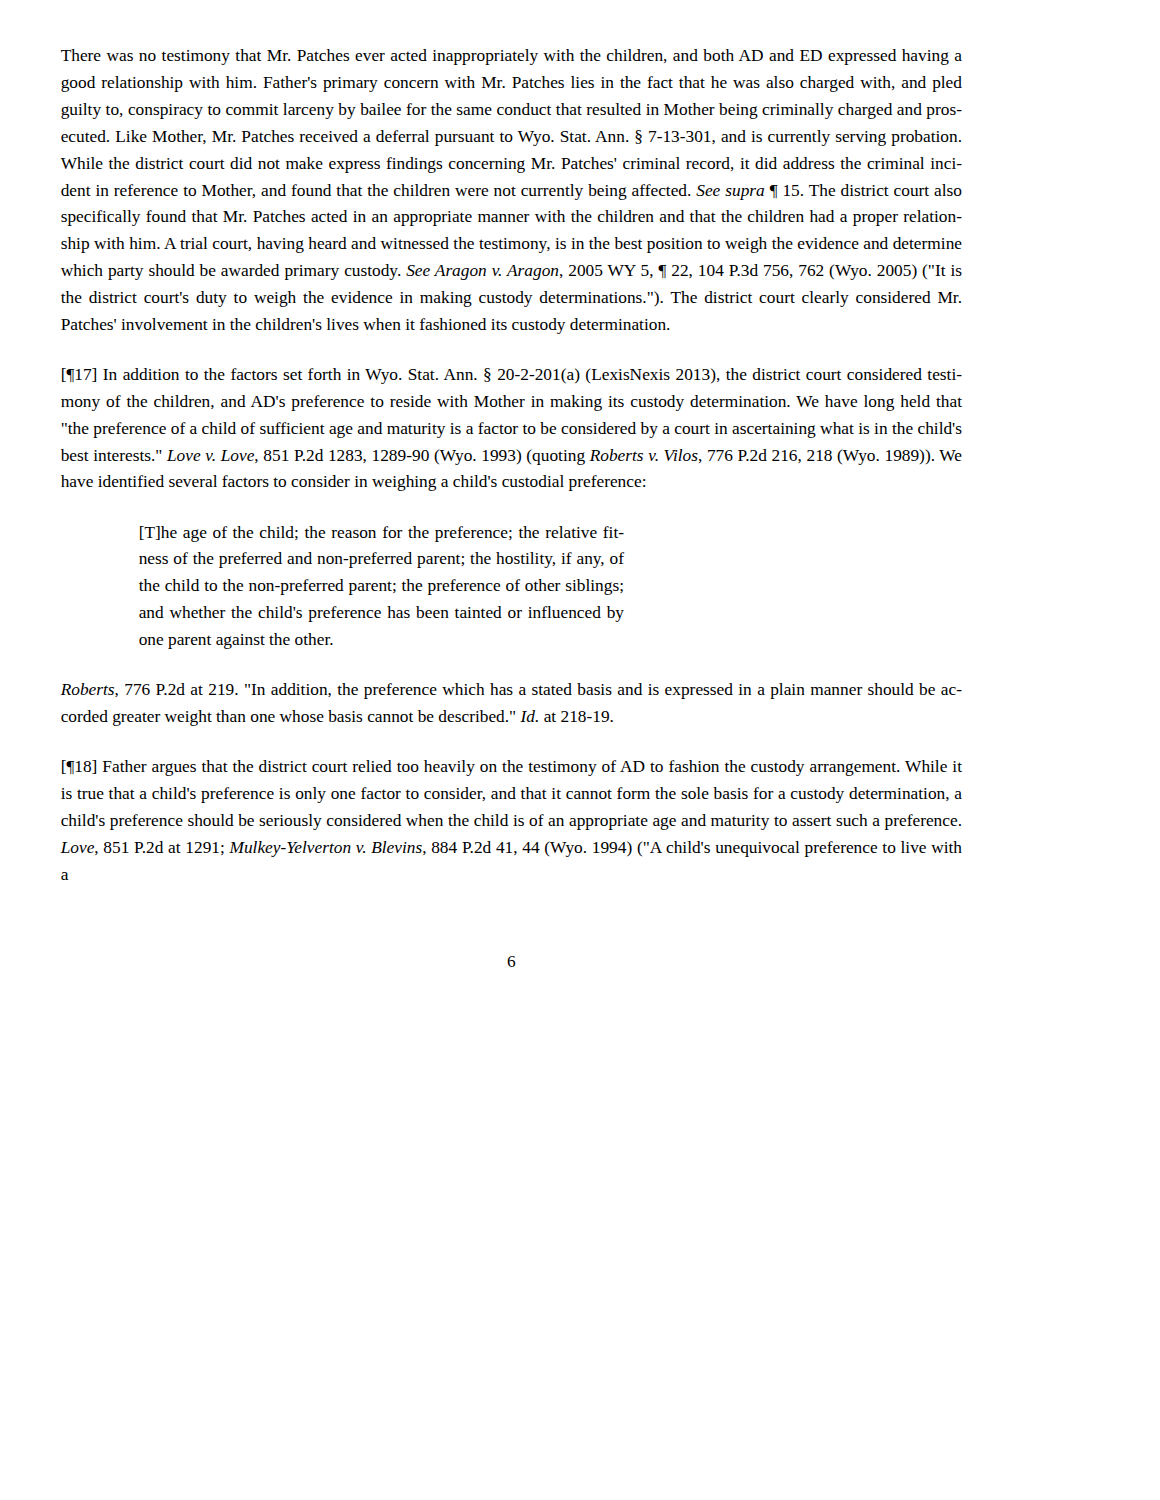There was no testimony that Mr. Patches ever acted inappropriately with the children, and both AD and ED expressed having a good relationship with him. Father's primary concern with Mr. Patches lies in the fact that he was also charged with, and pled guilty to, conspiracy to commit larceny by bailee for the same conduct that resulted in Mother being criminally charged and prosecuted. Like Mother, Mr. Patches received a deferral pursuant to Wyo. Stat. Ann. § 7-13-301, and is currently serving probation. While the district court did not make express findings concerning Mr. Patches' criminal record, it did address the criminal incident in reference to Mother, and found that the children were not currently being affected. See supra ¶ 15. The district court also specifically found that Mr. Patches acted in an appropriate manner with the children and that the children had a proper relationship with him. A trial court, having heard and witnessed the testimony, is in the best position to weigh the evidence and determine which party should be awarded primary custody. See Aragon v. Aragon, 2005 WY 5, ¶ 22, 104 P.3d 756, 762 (Wyo. 2005) ("It is the district court's duty to weigh the evidence in making custody determinations."). The district court clearly considered Mr. Patches' involvement in the children's lives when it fashioned its custody determination.
[¶17] In addition to the factors set forth in Wyo. Stat. Ann. § 20-2-201(a) (LexisNexis 2013), the district court considered testimony of the children, and AD's preference to reside with Mother in making its custody determination. We have long held that "the preference of a child of sufficient age and maturity is a factor to be considered by a court in ascertaining what is in the child's best interests." Love v. Love, 851 P.2d 1283, 1289-90 (Wyo. 1993) (quoting Roberts v. Vilos, 776 P.2d 216, 218 (Wyo. 1989)). We have identified several factors to consider in weighing a child's custodial preference:
[T]he age of the child; the reason for the preference; the relative fitness of the preferred and non-preferred parent; the hostility, if any, of the child to the non-preferred parent; the preference of other siblings; and whether the child's preference has been tainted or influenced by one parent against the other.
Roberts, 776 P.2d at 219. "In addition, the preference which has a stated basis and is expressed in a plain manner should be accorded greater weight than one whose basis cannot be described." Id. at 218-19.
[¶18] Father argues that the district court relied too heavily on the testimony of AD to fashion the custody arrangement. While it is true that a child's preference is only one factor to consider, and that it cannot form the sole basis for a custody determination, a child's preference should be seriously considered when the child is of an appropriate age and maturity to assert such a preference. Love, 851 P.2d at 1291; Mulkey-Yelverton v. Blevins, 884 P.2d 41, 44 (Wyo. 1994) ("A child's unequivocal preference to live with a
6